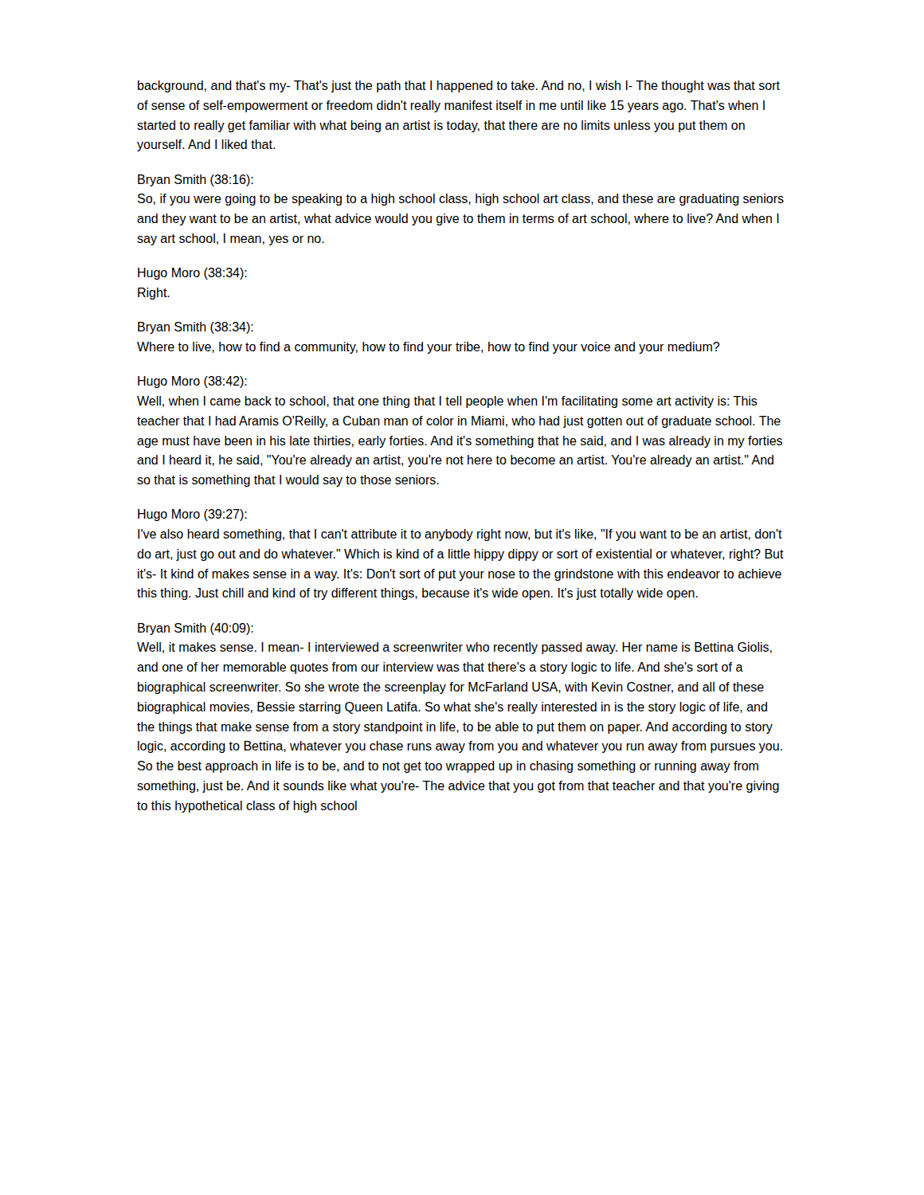background, and that's my- That's just the path that I happened to take. And no, I wish I- The thought was that sort of sense of self-empowerment or freedom didn't really manifest itself in me until like 15 years ago. That's when I started to really get familiar with what being an artist is today, that there are no limits unless you put them on yourself. And I liked that.
Bryan Smith (38:16):
So, if you were going to be speaking to a high school class, high school art class, and these are graduating seniors and they want to be an artist, what advice would you give to them in terms of art school, where to live? And when I say art school, I mean, yes or no.
Hugo Moro (38:34):
Right.
Bryan Smith (38:34):
Where to live, how to find a community, how to find your tribe, how to find your voice and your medium?
Hugo Moro (38:42):
Well, when I came back to school, that one thing that I tell people when I'm facilitating some art activity is: This teacher that I had Aramis O'Reilly, a Cuban man of color in Miami, who had just gotten out of graduate school. The age must have been in his late thirties, early forties. And it's something that he said, and I was already in my forties and I heard it, he said, "You're already an artist, you're not here to become an artist. You're already an artist." And so that is something that I would say to those seniors.
Hugo Moro (39:27):
I've also heard something, that I can't attribute it to anybody right now, but it's like, "If you want to be an artist, don't do art, just go out and do whatever." Which is kind of a little hippy dippy or sort of existential or whatever, right? But it's- It kind of makes sense in a way. It's: Don't sort of put your nose to the grindstone with this endeavor to achieve this thing. Just chill and kind of try different things, because it's wide open. It's just totally wide open.
Bryan Smith (40:09):
Well, it makes sense. I mean- I interviewed a screenwriter who recently passed away. Her name is Bettina Giolis, and one of her memorable quotes from our interview was that there's a story logic to life. And she's sort of a biographical screenwriter. So she wrote the screenplay for McFarland USA, with Kevin Costner, and all of these biographical movies, Bessie starring Queen Latifa. So what she's really interested in is the story logic of life, and the things that make sense from a story standpoint in life, to be able to put them on paper. And according to story logic, according to Bettina, whatever you chase runs away from you and whatever you run away from pursues you. So the best approach in life is to be, and to not get too wrapped up in chasing something or running away from something, just be. And it sounds like what you're- The advice that you got from that teacher and that you're giving to this hypothetical class of high school